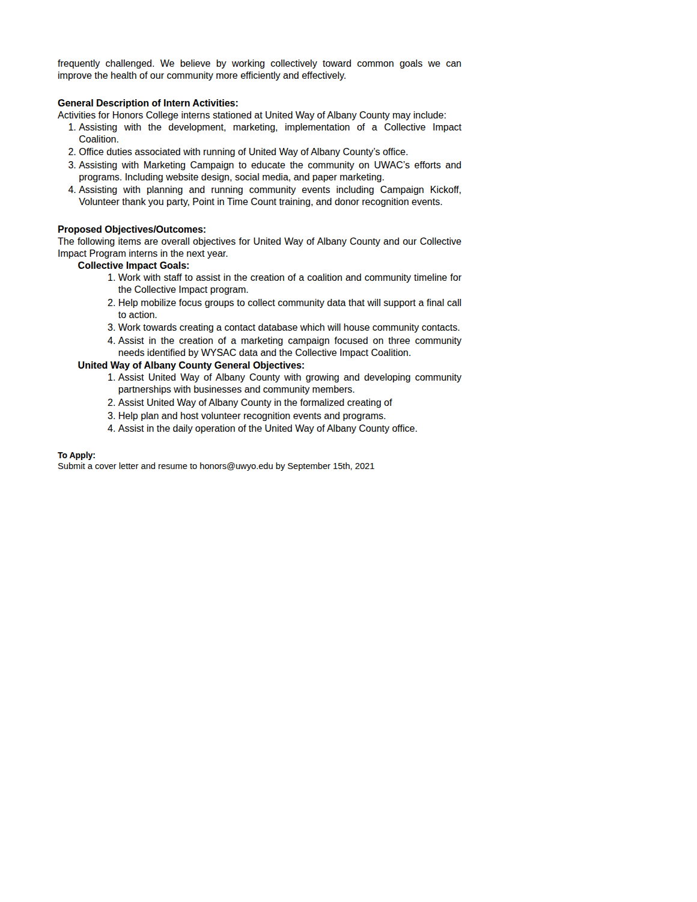frequently challenged. We believe by working collectively toward common goals we can improve the health of our community more efficiently and effectively.
General Description of Intern Activities:
Activities for Honors College interns stationed at United Way of Albany County may include:
Assisting with the development, marketing, implementation of a Collective Impact Coalition.
Office duties associated with running of United Way of Albany County’s office.
Assisting with Marketing Campaign to educate the community on UWAC’s efforts and programs. Including website design, social media, and paper marketing.
Assisting with planning and running community events including Campaign Kickoff, Volunteer thank you party, Point in Time Count training, and donor recognition events.
Proposed Objectives/Outcomes:
The following items are overall objectives for United Way of Albany County and our Collective Impact Program interns in the next year.
Collective Impact Goals:
Work with staff to assist in the creation of a coalition and community timeline for the Collective Impact program.
Help mobilize focus groups to collect community data that will support a final call to action.
Work towards creating a contact database which will house community contacts.
Assist in the creation of a marketing campaign focused on three community needs identified by WYSAC data and the Collective Impact Coalition.
United Way of Albany County General Objectives:
Assist United Way of Albany County with growing and developing community partnerships with businesses and community members.
Assist United Way of Albany County in the formalized creating of
Help plan and host volunteer recognition events and programs.
Assist in the daily operation of the United Way of Albany County office.
To Apply:
Submit a cover letter and resume to honors@uwyo.edu by September 15th, 2021